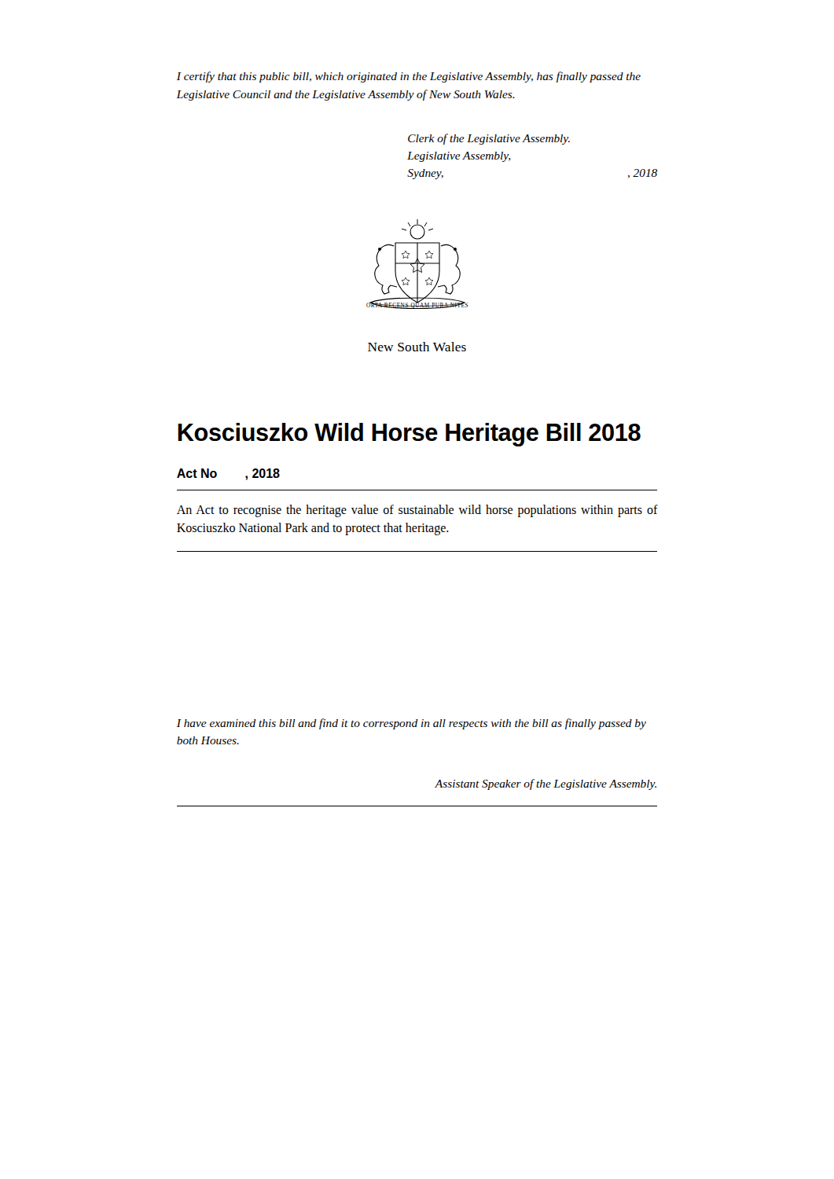I certify that this public bill, which originated in the Legislative Assembly, has finally passed the Legislative Council and the Legislative Assembly of New South Wales.
Clerk of the Legislative Assembly. Legislative Assembly, Sydney,, 2018
ORTA RECENS QUAM PURA NITES
New South Wales
Kosciuszko Wild Horse Heritage Bill 2018
Act No , 2018
An Act to recognise the heritage value of sustainable wild horse populations within parts of Kosciuszko National Park and to protect that heritage.
I have examined this bill and find it to correspond in all respects with the bill as finally passed by both Houses.
Assistant Speaker of the Legislative Assembly.